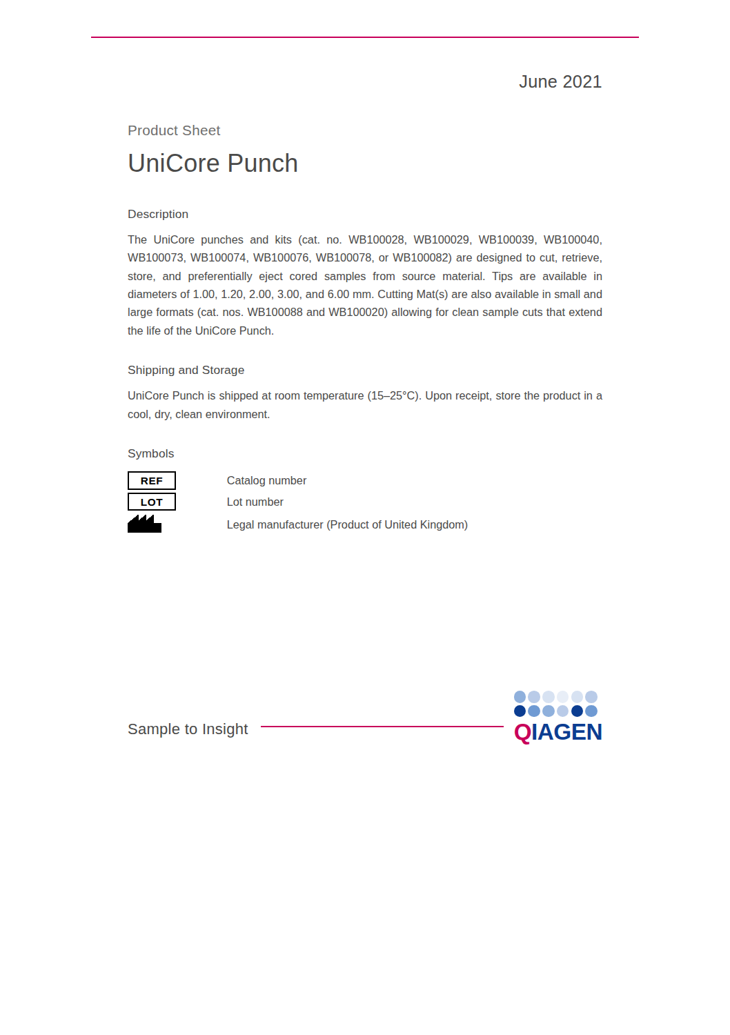June 2021
Product Sheet
UniCore Punch
Description
The UniCore punches and kits (cat. no. WB100028, WB100029, WB100039, WB100040, WB100073, WB100074, WB100076, WB100078, or WB100082) are designed to cut, retrieve, store, and preferentially eject cored samples from source material. Tips are available in diameters of 1.00, 1.20, 2.00, 3.00, and 6.00 mm. Cutting Mat(s) are also available in small and large formats (cat. nos. WB100088 and WB100020) allowing for clean sample cuts that extend the life of the UniCore Punch.
Shipping and Storage
UniCore Punch is shipped at room temperature (15–25°C). Upon receipt, store the product in a cool, dry, clean environment.
Symbols
| REF | Catalog number |
| LOT | Lot number |
| | Legal manufacturer (Product of United Kingdom) |
Sample to Insight
QIAGEN